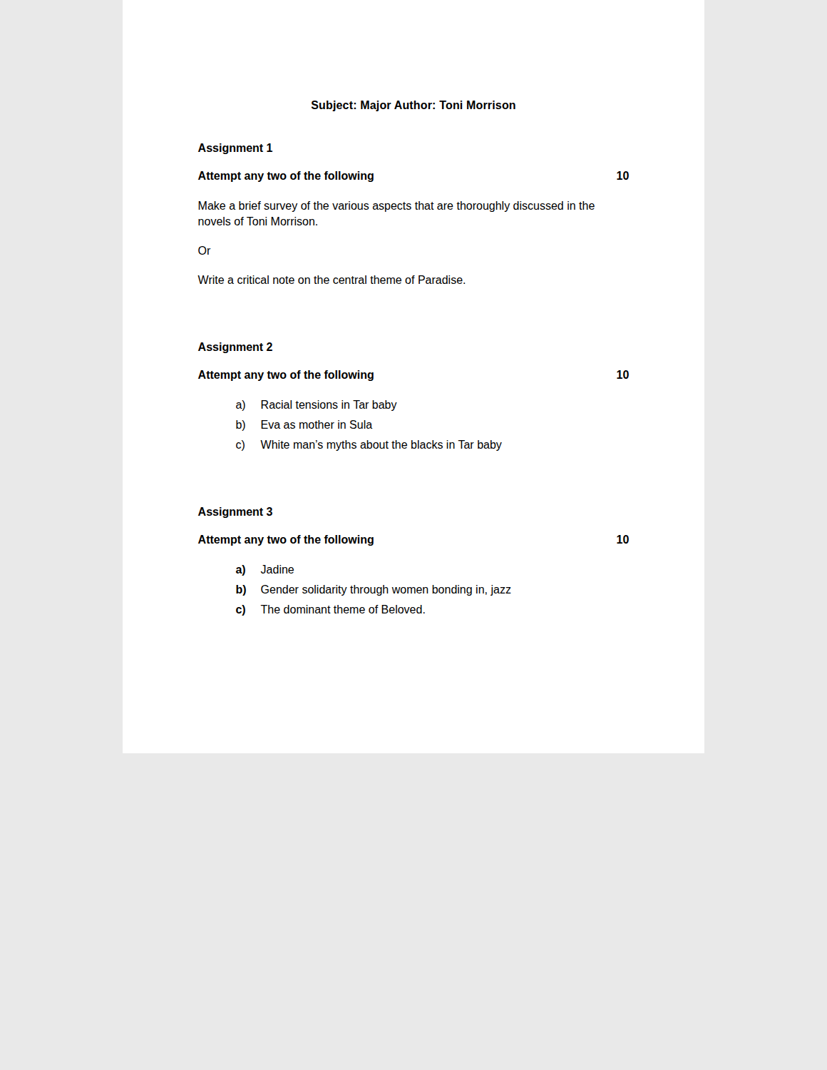Subject: Major Author: Toni Morrison
Assignment 1
Attempt any two of the following 10
Make a brief survey of the various aspects that are thoroughly discussed in the novels of Toni Morrison.
Or
Write a critical note on the central theme of Paradise.
Assignment 2
Attempt any two of the following 10
a) Racial tensions in Tar baby
b) Eva as mother in Sula
c) White man’s myths about the blacks in Tar baby
Assignment 3
Attempt any two of the following 10
a) Jadine
b) Gender solidarity through women bonding in, jazz
c) The dominant theme of Beloved.